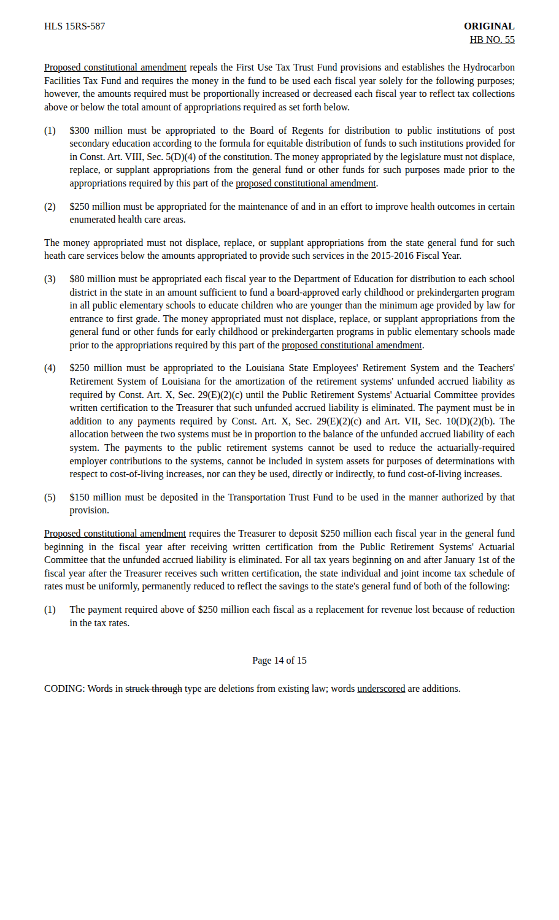HLS 15RS-587
ORIGINAL
HB NO. 55
Proposed constitutional amendment repeals the First Use Tax Trust Fund provisions and establishes the Hydrocarbon Facilities Tax Fund and requires the money in the fund to be used each fiscal year solely for the following purposes; however, the amounts required must be proportionally increased or decreased each fiscal year to reflect tax collections above or below the total amount of appropriations required as set forth below.
(1)$300 million must be appropriated to the Board of Regents for distribution to public institutions of post secondary education according to the formula for equitable distribution of funds to such institutions provided for in Const. Art. VIII, Sec. 5(D)(4) of the constitution. The money appropriated by the legislature must not displace, replace, or supplant appropriations from the general fund or other funds for such purposes made prior to the appropriations required by this part of the proposed constitutional amendment.
(2)$250 million must be appropriated for the maintenance of and in an effort to improve health outcomes in certain enumerated health care areas.
The money appropriated must not displace, replace, or supplant appropriations from the state general fund for such heath care services below the amounts appropriated to provide such services in the 2015-2016 Fiscal Year.
(3)$80 million must be appropriated each fiscal year to the Department of Education for distribution to each school district in the state in an amount sufficient to fund a board-approved early childhood or prekindergarten program in all public elementary schools to educate children who are younger than the minimum age provided by law for entrance to first grade. The money appropriated must not displace, replace, or supplant appropriations from the general fund or other funds for early childhood or prekindergarten programs in public elementary schools made prior to the appropriations required by this part of the proposed constitutional amendment.
(4)$250 million must be appropriated to the Louisiana State Employees' Retirement System and the Teachers' Retirement System of Louisiana for the amortization of the retirement systems' unfunded accrued liability as required by Const. Art. X, Sec. 29(E)(2)(c) until the Public Retirement Systems' Actuarial Committee provides written certification to the Treasurer that such unfunded accrued liability is eliminated. The payment must be in addition to any payments required by Const. Art. X, Sec. 29(E)(2)(c) and Art. VII, Sec. 10(D)(2)(b). The allocation between the two systems must be in proportion to the balance of the unfunded accrued liability of each system. The payments to the public retirement systems cannot be used to reduce the actuarially-required employer contributions to the systems, cannot be included in system assets for purposes of determinations with respect to cost-of-living increases, nor can they be used, directly or indirectly, to fund cost-of-living increases.
(5)$150 million must be deposited in the Transportation Trust Fund to be used in the manner authorized by that provision.
Proposed constitutional amendment requires the Treasurer to deposit $250 million each fiscal year in the general fund beginning in the fiscal year after receiving written certification from the Public Retirement Systems' Actuarial Committee that the unfunded accrued liability is eliminated. For all tax years beginning on and after January 1st of the fiscal year after the Treasurer receives such written certification, the state individual and joint income tax schedule of rates must be uniformly, permanently reduced to reflect the savings to the state's general fund of both of the following:
(1) The payment required above of $250 million each fiscal as a replacement for revenue lost because of reduction in the tax rates.
Page 14 of 15
CODING: Words in struck through type are deletions from existing law; words underscored are additions.